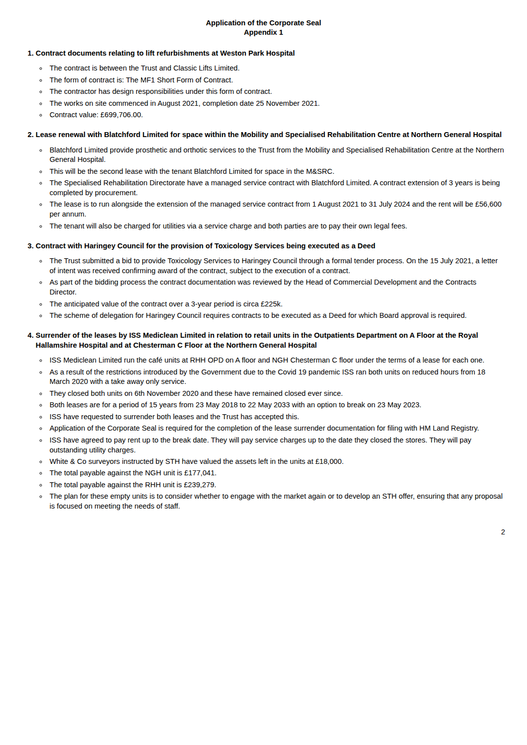Application of the Corporate Seal
Appendix 1
Contract documents relating to lift refurbishments at Weston Park Hospital
The contract is between the Trust and Classic Lifts Limited.
The form of contract is: The MF1 Short Form of Contract.
The contractor has design responsibilities under this form of contract.
The works on site commenced in August 2021, completion date 25 November 2021.
Contract value: £699,706.00.
Lease renewal with Blatchford Limited for space within the Mobility and Specialised Rehabilitation Centre at Northern General Hospital
Blatchford Limited provide prosthetic and orthotic services to the Trust from the Mobility and Specialised Rehabilitation Centre at the Northern General Hospital.
This will be the second lease with the tenant Blatchford Limited for space in the M&SRC.
The Specialised Rehabilitation Directorate have a managed service contract with Blatchford Limited. A contract extension of 3 years is being completed by procurement.
The lease is to run alongside the extension of the managed service contract from 1 August 2021 to 31 July 2024 and the rent will be £56,600 per annum.
The tenant will also be charged for utilities via a service charge and both parties are to pay their own legal fees.
Contract with Haringey Council for the provision of Toxicology Services being executed as a Deed
The Trust submitted a bid to provide Toxicology Services to Haringey Council through a formal tender process. On the 15 July 2021, a letter of intent was received confirming award of the contract, subject to the execution of a contract.
As part of the bidding process the contract documentation was reviewed by the Head of Commercial Development and the Contracts Director.
The anticipated value of the contract over a 3-year period is circa £225k.
The scheme of delegation for Haringey Council requires contracts to be executed as a Deed for which Board approval is required.
Surrender of the leases by ISS Mediclean Limited in relation to retail units in the Outpatients Department on A Floor at the Royal Hallamshire Hospital and at Chesterman C Floor at the Northern General Hospital
ISS Mediclean Limited run the café units at RHH OPD on A floor and NGH Chesterman C floor under the terms of a lease for each one.
As a result of the restrictions introduced by the Government due to the Covid 19 pandemic ISS ran both units on reduced hours from 18 March 2020 with a take away only service.
They closed both units on 6th November 2020 and these have remained closed ever since.
Both leases are for a period of 15 years from 23 May 2018 to 22 May 2033 with an option to break on 23 May 2023.
ISS have requested to surrender both leases and the Trust has accepted this.
Application of the Corporate Seal is required for the completion of the lease surrender documentation for filing with HM Land Registry.
ISS have agreed to pay rent up to the break date. They will pay service charges up to the date they closed the stores. They will pay outstanding utility charges.
White & Co surveyors instructed by STH have valued the assets left in the units at £18,000.
The total payable against the NGH unit is £177,041.
The total payable against the RHH unit is £239,279.
The plan for these empty units is to consider whether to engage with the market again or to develop an STH offer, ensuring that any proposal is focused on meeting the needs of staff.
2